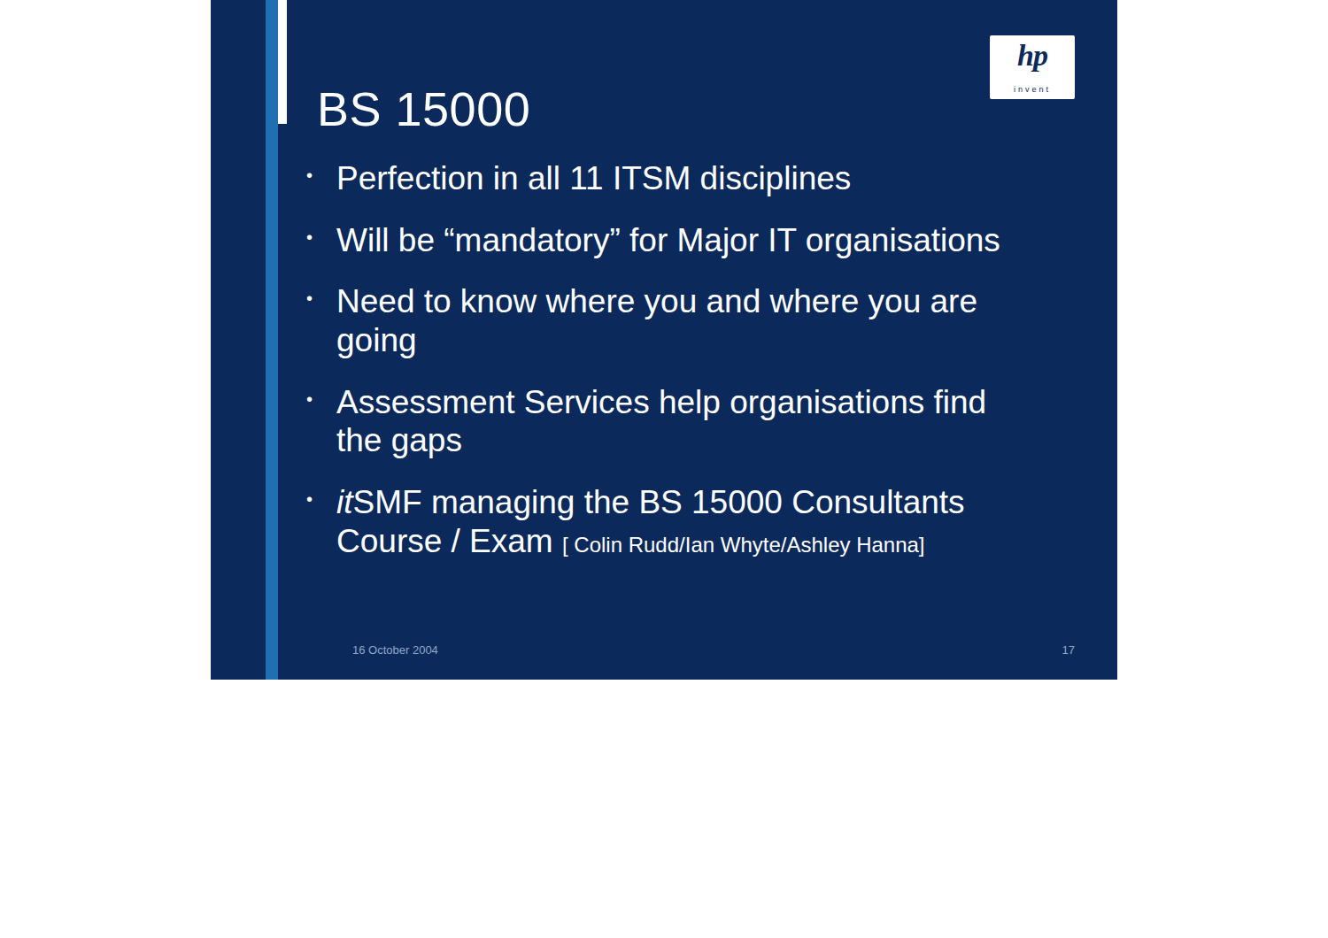hp
invent
BS 15000
Perfection in all 11 ITSM disciplines
Will be “mandatory” for Major IT organisations
Need to know where you and where you are going
Assessment Services help organisations find the gaps
it SMF managing the BS 15000 Consultants Course / Exam [ Colin Rudd/Ian Whyte/Ashley Hanna]
16 October 2004
17